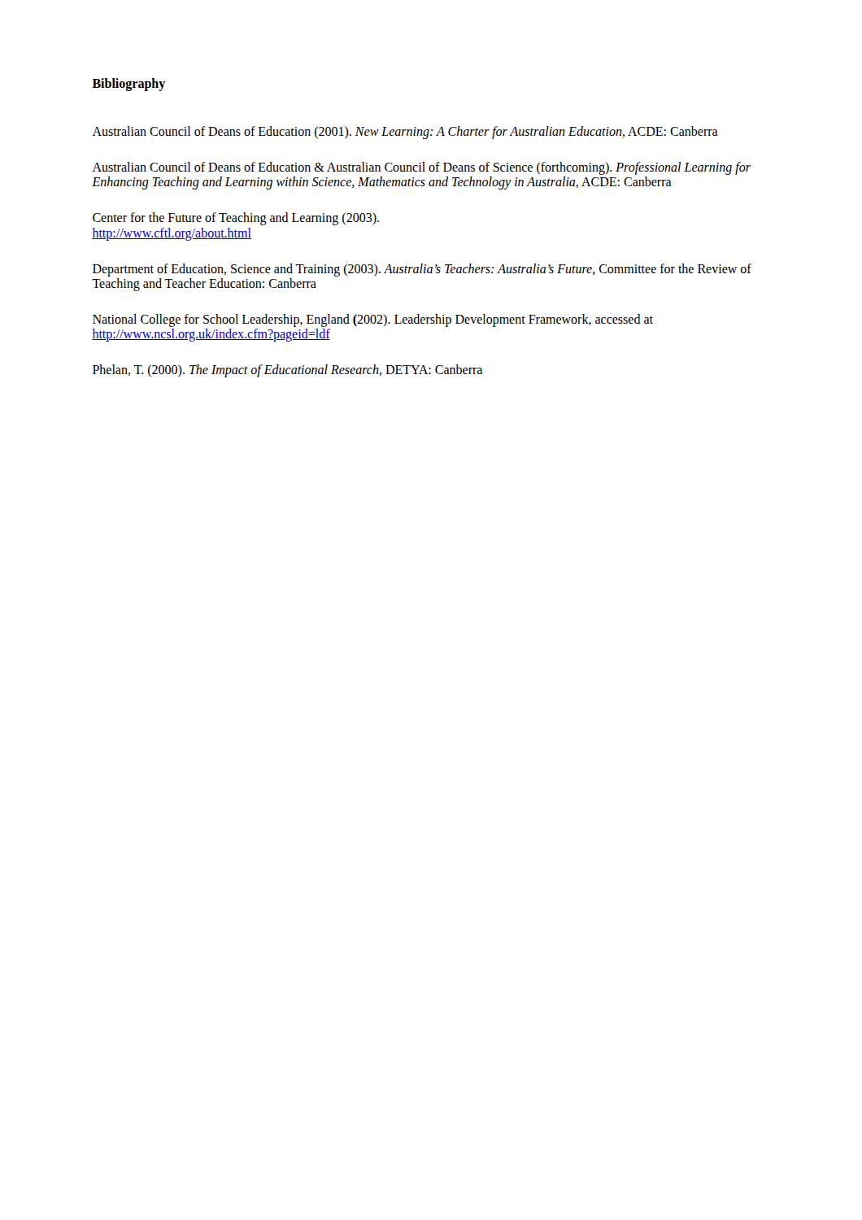Bibliography
Australian Council of Deans of Education (2001). New Learning: A Charter for Australian Education, ACDE: Canberra
Australian Council of Deans of Education & Australian Council of Deans of Science (forthcoming). Professional Learning for Enhancing Teaching and Learning within Science, Mathematics and Technology in Australia, ACDE: Canberra
Center for the Future of Teaching and Learning (2003).
http://www.cftl.org/about.html
Department of Education, Science and Training (2003). Australia’s Teachers: Australia’s Future, Committee for the Review of Teaching and Teacher Education: Canberra
National College for School Leadership, England (2002). Leadership Development Framework, accessed at http://www.ncsl.org.uk/index.cfm?pageid=ldf
Phelan, T. (2000). The Impact of Educational Research, DETYA: Canberra